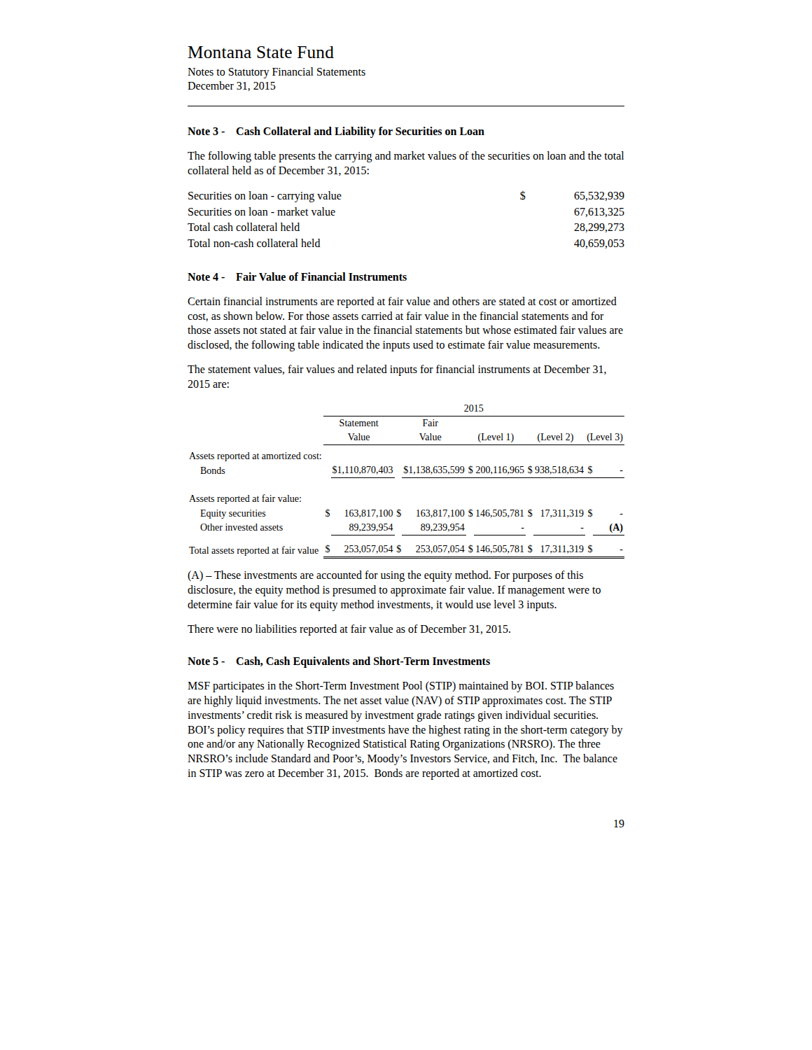Montana State Fund
Notes to Statutory Financial Statements
December 31, 2015
Note 3 -Cash Collateral and Liability for Securities on Loan
The following table presents the carrying and market values of the securities on loan and the total collateral held as of December 31, 2015:
| Securities on loan - carrying value | $ | 65,532,939 |
| Securities on loan - market value | | 67,613,325 |
| Total cash collateral held | | 28,299,273 |
| Total non-cash collateral held | | 40,659,053 |
Note 4 -Fair Value of Financial Instruments
Certain financial instruments are reported at fair value and others are stated at cost or amortized cost, as shown below. For those assets carried at fair value in the financial statements and for those assets not stated at fair value in the financial statements but whose estimated fair values are disclosed, the following table indicated the inputs used to estimate fair value measurements.
The statement values, fair values and related inputs for financial instruments at December 31, 2015 are:
| | 2015 |
| --- | --- |
| | Statement | Fair | | | |
| | Value | Value | (Level 1) | (Level 2) | (Level 3) |
| Assets reported at amortized cost: | |
| Bonds | | $1,110,870,403 | | $1,138,635,599 | $ | 200,116,965 | $ | 938,518,634 | $ | - |
| Assets reported at fair value: | |
| Equity securities | $ | 163,817,100 | $ | 163,817,100 | $ | 146,505,781 | $ | 17,311,319 | $ | - |
| Other invested assets | | 89,239,954 | | 89,239,954 | | - | | - | | (A) |
| Total assets reported at fair value | $ | 253,057,054 | $ | 253,057,054 | $ | 146,505,781 | $ | 17,311,319 | $ | - |
(A) – These investments are accounted for using the equity method. For purposes of this disclosure, the equity method is presumed to approximate fair value. If management were to determine fair value for its equity method investments, it would use level 3 inputs.
There were no liabilities reported at fair value as of December 31, 2015.
Note 5 -Cash, Cash Equivalents and Short-Term Investments
MSF participates in the Short-Term Investment Pool (STIP) maintained by BOI. STIP balances are highly liquid investments. The net asset value (NAV) of STIP approximates cost. The STIP investments’ credit risk is measured by investment grade ratings given individual securities. BOI’s policy requires that STIP investments have the highest rating in the short-term category by one and/or any Nationally Recognized Statistical Rating Organizations (NRSRO). The three NRSRO’s include Standard and Poor’s, Moody’s Investors Service, and Fitch, Inc. The balance in STIP was zero at December 31, 2015. Bonds are reported at amortized cost.
19